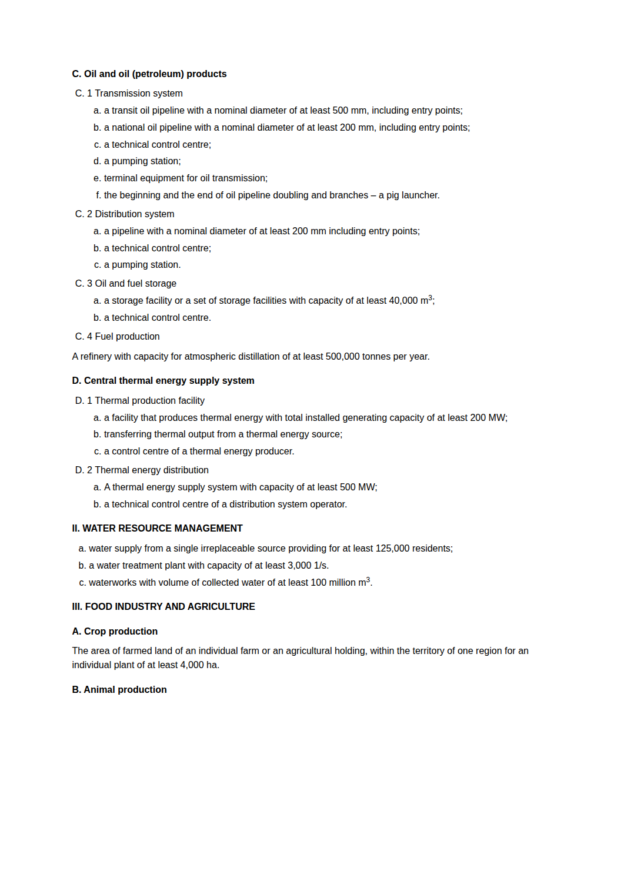C. Oil and oil (petroleum) products
1 Transmission system
a transit oil pipeline with a nominal diameter of at least 500 mm, including entry points;
a national oil pipeline with a nominal diameter of at least 200 mm, including entry points;
a technical control centre;
a pumping station;
terminal equipment for oil transmission;
the beginning and the end of oil pipeline doubling and branches – a pig launcher.
2 Distribution system
a pipeline with a nominal diameter of at least 200 mm including entry points;
a technical control centre;
a pumping station.
3 Oil and fuel storage
a storage facility or a set of storage facilities with capacity of at least 40,000 m3;
a technical control centre.
4 Fuel production
A refinery with capacity for atmospheric distillation of at least 500,000 tonnes per year.
D. Central thermal energy supply system
1 Thermal production facility
a facility that produces thermal energy with total installed generating capacity of at least 200 MW;
transferring thermal output from a thermal energy source;
a control centre of a thermal energy producer.
2 Thermal energy distribution
A thermal energy supply system with capacity of at least 500 MW;
a technical control centre of a distribution system operator.
II. WATER RESOURCE MANAGEMENT
water supply from a single irreplaceable source providing for at least 125,000 residents;
a water treatment plant with capacity of at least 3,000 1/s.
waterworks with volume of collected water of at least 100 million m3.
III. FOOD INDUSTRY AND AGRICULTURE
A. Crop production
The area of farmed land of an individual farm or an agricultural holding, within the territory of one region for an individual plant of at least 4,000 ha.
B. Animal production